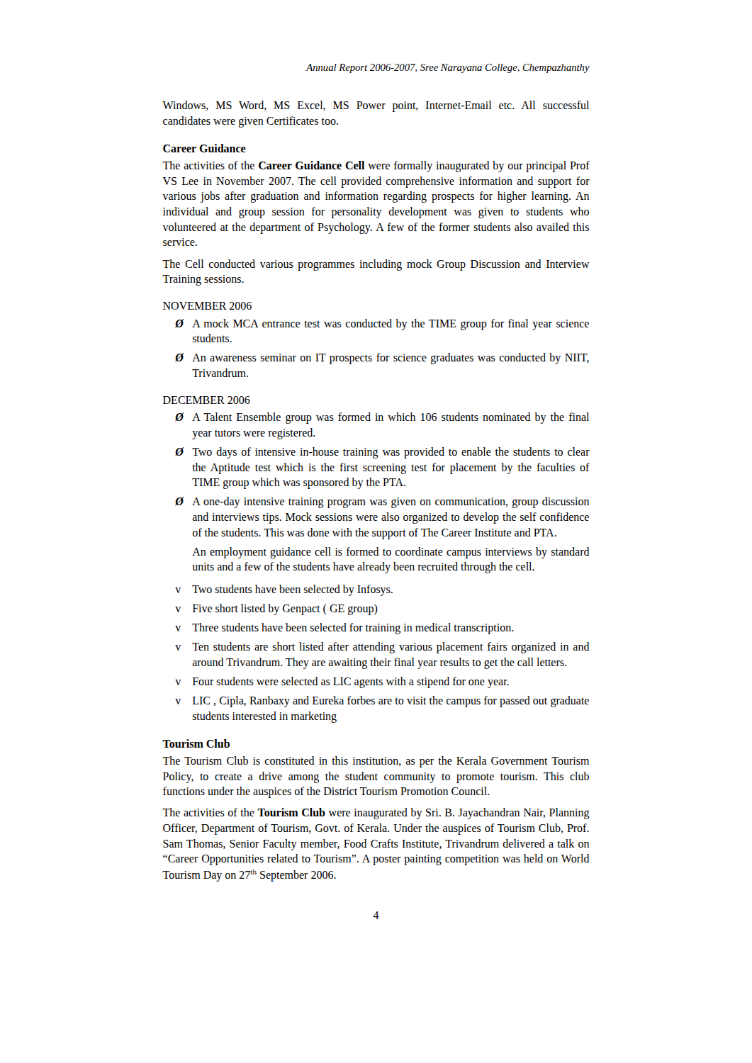Annual Report 2006-2007, Sree Narayana College, Chempazhanthy
Windows, MS Word, MS Excel, MS Power point, Internet-Email etc. All successful candidates were given Certificates too.
Career Guidance
The activities of the Career Guidance Cell were formally inaugurated by our principal Prof VS Lee in November 2007. The cell provided comprehensive information and support for various jobs after graduation and information regarding prospects for higher learning. An individual and group session for personality development was given to students who volunteered at the department of Psychology. A few of the former students also availed this service.
The Cell conducted various programmes including mock Group Discussion and Interview Training sessions.
NOVEMBER 2006
ØA mock MCA entrance test was conducted by the TIME group for final year science students.
ØAn awareness seminar on IT prospects for science graduates was conducted by NIIT, Trivandrum.
DECEMBER 2006
ØA Talent Ensemble group was formed in which 106 students nominated by the final year tutors were registered.
ØTwo days of intensive in-house training was provided to enable the students to clear the Aptitude test which is the first screening test for placement by the faculties of TIME group which was sponsored by the PTA.
ØA one-day intensive training program was given on communication, group discussion and interviews tips. Mock sessions were also organized to develop the self confidence of the students. This was done with the support of The Career Institute and PTA.
An employment guidance cell is formed to coordinate campus interviews by standard units and a few of the students have already been recruited through the cell.
v Two students have been selected by Infosys.
v Five short listed by Genpact ( GE group)
v Three students have been selected for training in medical transcription.
v Ten students are short listed after attending various placement fairs organized in and around Trivandrum. They are awaiting their final year results to get the call letters.
v Four students were selected as LIC agents with a stipend for one year.
v LIC , Cipla, Ranbaxy and Eureka forbes are to visit the campus for passed out graduate students interested in marketing
Tourism Club
The Tourism Club is constituted in this institution, as per the Kerala Government Tourism Policy, to create a drive among the student community to promote tourism. This club functions under the auspices of the District Tourism Promotion Council.
The activities of the Tourism Club were inaugurated by Sri. B. Jayachandran Nair, Planning Officer, Department of Tourism, Govt. of Kerala. Under the auspices of Tourism Club, Prof. Sam Thomas, Senior Faculty member, Food Crafts Institute, Trivandrum delivered a talk on “Career Opportunities related to Tourism”. A poster painting competition was held on World Tourism Day on 27th September 2006.
4